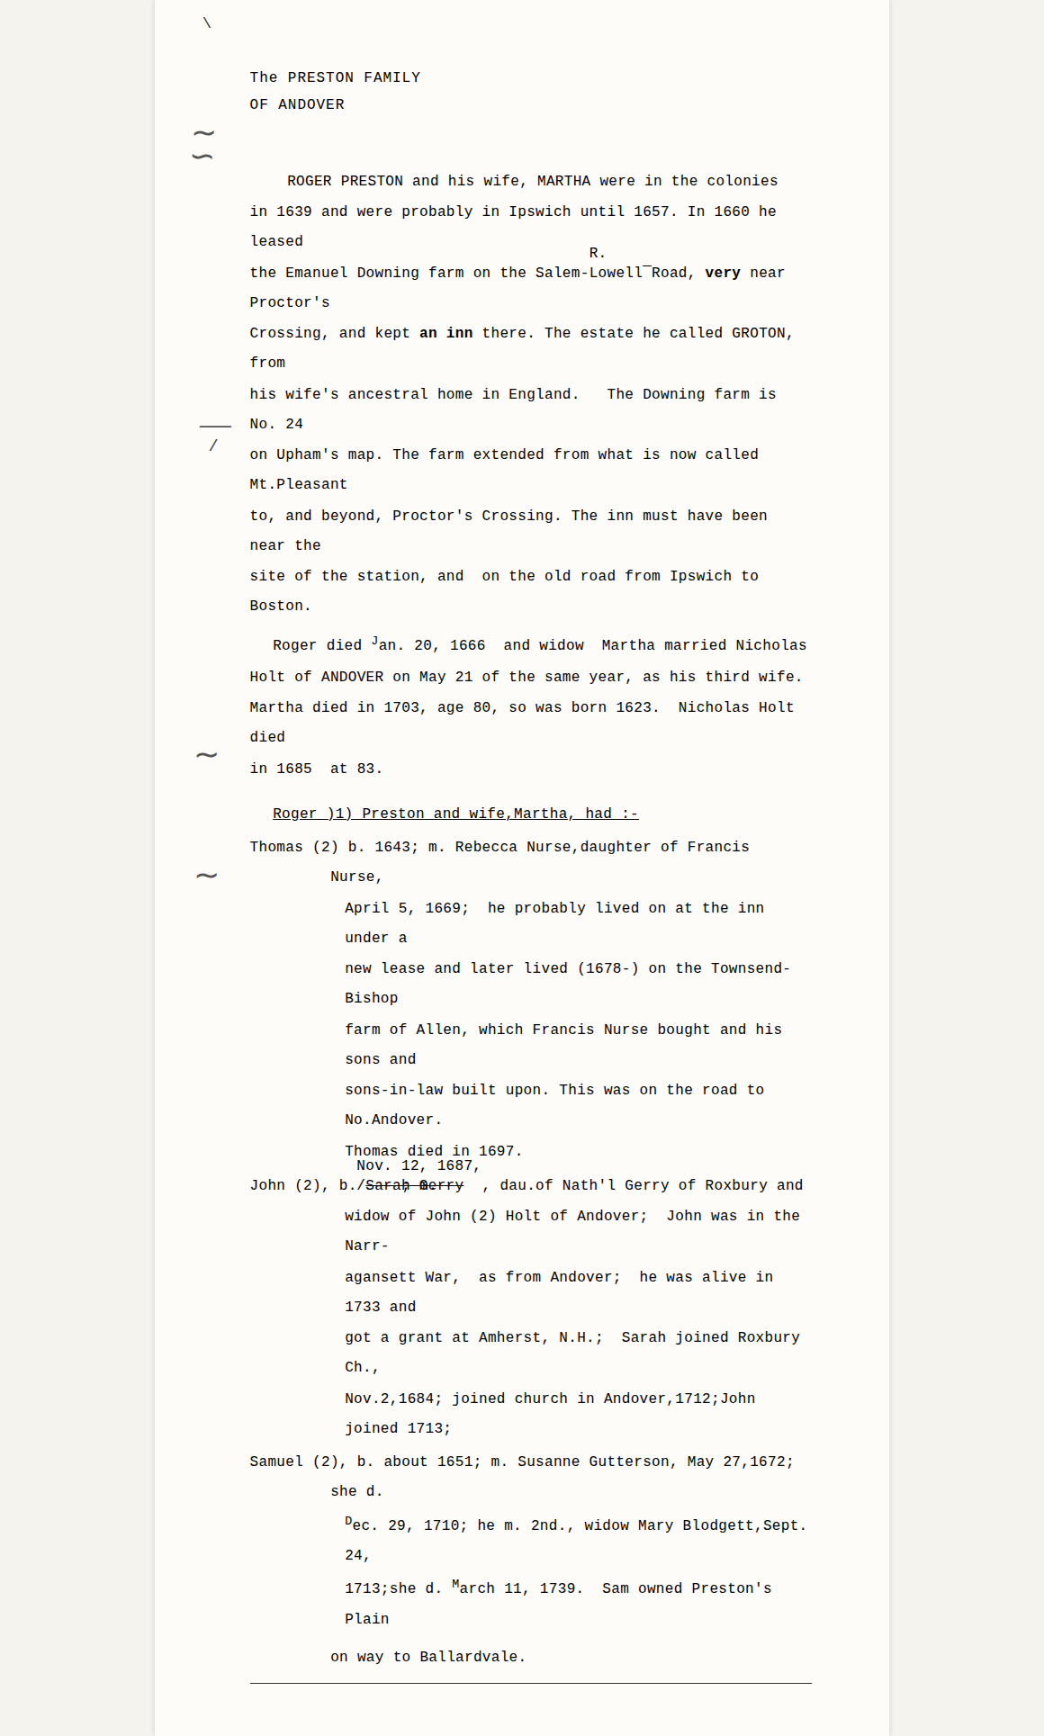\
∼
∽
—
/
∼
∼
The PRESTON FAMILY
OF ANDOVER
ROGER PRESTON and his wife, MARTHA were in the colonies
in 1639 and were probably in Ipswich until 1657. In 1660 he leased
the Emanuel Downing farm on the Salem-R. Lowell‾Road, very near Proctor's
Crossing, and kept an inn there. The estate he called GROTON, from
his wife's ancestral home in England. The Downing farm is No. 24
on Upham's map. The farm extended from what is now called Mt.Pleasant
to, and beyond, Proctor's Crossing. The inn must have been near the
site of the station, and on the old road from Ipswich to Boston.
Roger died Jan. 20, 1666 and widow Martha married Nicholas
Holt of ANDOVER on May 21 of the same year, as his third wife.
Martha died in 1703, age 80, so was born 1623. Nicholas Holt died
in 1685 at 83.
Roger )1) Preston and wife,Martha, had :-
Thomas (2) b. 1643; m. Rebecca Nurse,daughter of Francis Nurse,
April 5, 1669; he probably lived on at the inn under a
new lease and later lived (1678-) on the Townsend-Bishop
farm of Allen, which Francis Nurse bought and his sons and
sons-in-law built upon. This was on the road to No.Andover.
Thomas died in 1697.
John (2), b. -- ; m.Nov. 12, 1687,/Sarah Gerry, dau.of Nath'l Gerry of Roxbury and
widow of John (2) Holt of Andover; John was in the Narr-
agansett War, as from Andover; he was alive in 1733 and
got a grant at Amherst, N.H.; Sarah joined Roxbury Ch.,
Nov.2,1684; joined church in Andover,1712;John joined 1713;
Samuel (2), b. about 1651; m. Susanne Gutterson, May 27,1672; she d.
Dec. 29, 1710; he m. 2nd., widow Mary Blodgett,Sept. 24,
1713;she d. March 11, 1739. Sam owned Preston's Plain
on way to Ballardvale.